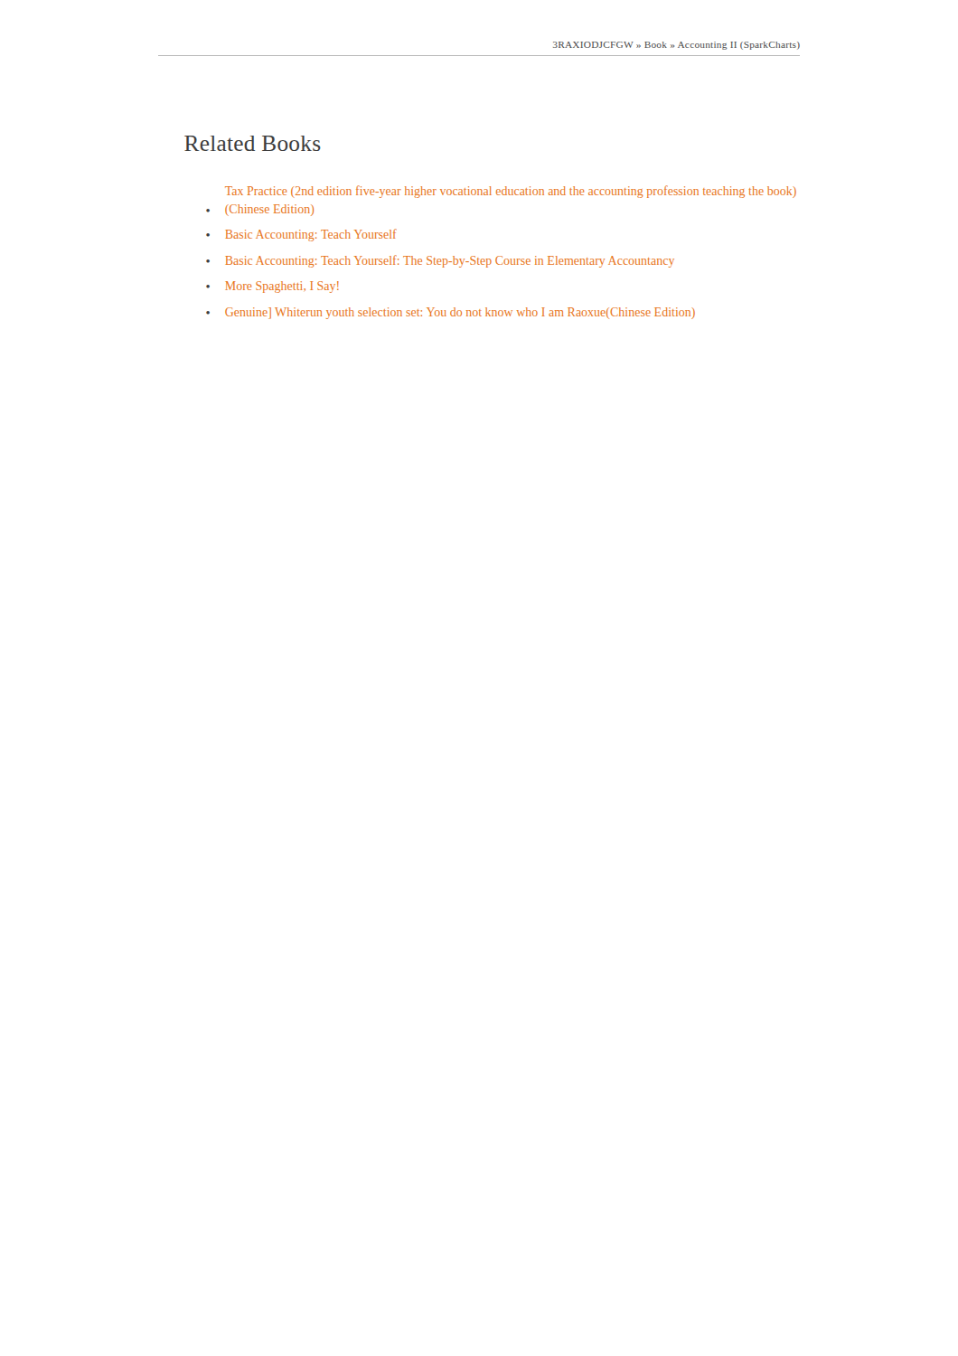3RAXIODJCFGW » Book » Accounting II (SparkCharts)
Related Books
Tax Practice (2nd edition five-year higher vocational education and the accounting profession teaching the book)(Chinese Edition)
Basic Accounting: Teach Yourself
Basic Accounting: Teach Yourself: The Step-by-Step Course in Elementary Accountancy
More Spaghetti, I Say!
Genuine] Whiterun youth selection set: You do not know who I am Raoxue(Chinese Edition)